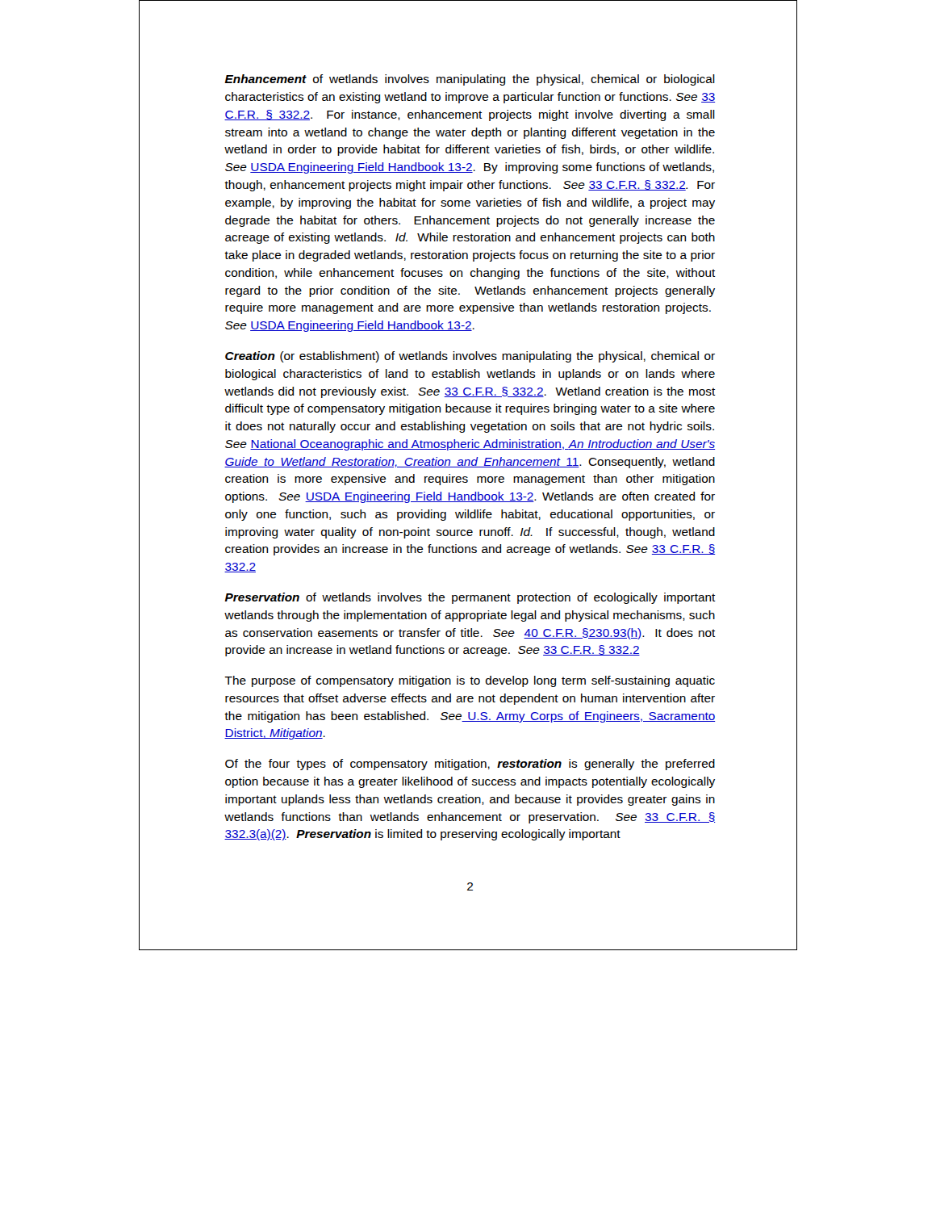Enhancement of wetlands involves manipulating the physical, chemical or biological characteristics of an existing wetland to improve a particular function or functions. See 33 C.F.R. § 332.2. For instance, enhancement projects might involve diverting a small stream into a wetland to change the water depth or planting different vegetation in the wetland in order to provide habitat for different varieties of fish, birds, or other wildlife. See USDA Engineering Field Handbook 13-2. By improving some functions of wetlands, though, enhancement projects might impair other functions. See 33 C.F.R. § 332.2. For example, by improving the habitat for some varieties of fish and wildlife, a project may degrade the habitat for others. Enhancement projects do not generally increase the acreage of existing wetlands. Id. While restoration and enhancement projects can both take place in degraded wetlands, restoration projects focus on returning the site to a prior condition, while enhancement focuses on changing the functions of the site, without regard to the prior condition of the site. Wetlands enhancement projects generally require more management and are more expensive than wetlands restoration projects. See USDA Engineering Field Handbook 13-2.
Creation (or establishment) of wetlands involves manipulating the physical, chemical or biological characteristics of land to establish wetlands in uplands or on lands where wetlands did not previously exist. See 33 C.F.R. § 332.2. Wetland creation is the most difficult type of compensatory mitigation because it requires bringing water to a site where it does not naturally occur and establishing vegetation on soils that are not hydric soils. See National Oceanographic and Atmospheric Administration, An Introduction and User's Guide to Wetland Restoration, Creation and Enhancement 11. Consequently, wetland creation is more expensive and requires more management than other mitigation options. See USDA Engineering Field Handbook 13-2. Wetlands are often created for only one function, such as providing wildlife habitat, educational opportunities, or improving water quality of non-point source runoff. Id. If successful, though, wetland creation provides an increase in the functions and acreage of wetlands. See 33 C.F.R. § 332.2
Preservation of wetlands involves the permanent protection of ecologically important wetlands through the implementation of appropriate legal and physical mechanisms, such as conservation easements or transfer of title. See 40 C.F.R. §230.93(h). It does not provide an increase in wetland functions or acreage. See 33 C.F.R. § 332.2
The purpose of compensatory mitigation is to develop long term self-sustaining aquatic resources that offset adverse effects and are not dependent on human intervention after the mitigation has been established. See U.S. Army Corps of Engineers, Sacramento District, Mitigation.
Of the four types of compensatory mitigation, restoration is generally the preferred option because it has a greater likelihood of success and impacts potentially ecologically important uplands less than wetlands creation, and because it provides greater gains in wetlands functions than wetlands enhancement or preservation. See 33 C.F.R. § 332.3(a)(2). Preservation is limited to preserving ecologically important
2